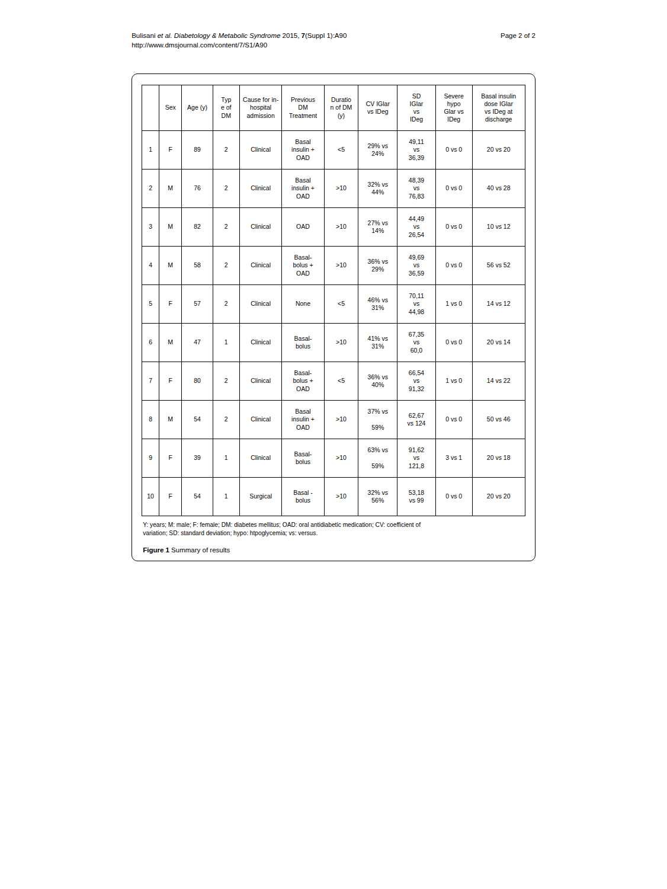Bulisani et al. Diabetology & Metabolic Syndrome 2015, 7(Suppl 1):A90
http://www.dmsjournal.com/content/7/S1/A90
Page 2 of 2
| | Sex | Age (y) | Typ e of DM | Cause for in- hospital admission | Previous DM Treatment | Duratio n of DM (y) | CV IGlar vs IDeg | SD IGlar vs IDeg | Severe hypo Glar vs IDeg | Basal insulin dose IGlar vs IDeg at discharge |
| --- | --- | --- | --- | --- | --- | --- | --- | --- | --- | --- |
| 1 | F | 89 | 2 | Clinical | Basal insulin + OAD | <5 | 29% vs 24% | 49,11 vs 36,39 | 0 vs 0 | 20 vs 20 |
| 2 | M | 76 | 2 | Clinical | Basal insulin + OAD | >10 | 32% vs 44% | 48,39 vs 76,83 | 0 vs 0 | 40 vs 28 |
| 3 | M | 82 | 2 | Clinical | OAD | >10 | 27% vs 14% | 44,49 vs 26,54 | 0 vs 0 | 10 vs 12 |
| 4 | M | 58 | 2 | Clinical | Basal- bolus + OAD | >10 | 36% vs 29% | 49,69 vs 36,59 | 0 vs 0 | 56 vs 52 |
| 5 | F | 57 | 2 | Clinical | None | <5 | 46% vs 31% | 70,11 vs 44,98 | 1 vs 0 | 14 vs 12 |
| 6 | M | 47 | 1 | Clinical | Basal- bolus | >10 | 41% vs 31% | 67,35 vs 60,0 | 0 vs 0 | 20 vs 14 |
| 7 | F | 80 | 2 | Clinical | Basal- bolus + OAD | <5 | 36% vs 40% | 66,54 vs 91,32 | 1 vs 0 | 14 vs 22 |
| 8 | M | 54 | 2 | Clinical | Basal insulin + OAD | >10 | 37% vs 59% | 62,67 vs 124 | 0 vs 0 | 50 vs 46 |
| 9 | F | 39 | 1 | Clinical | Basal- bolus | >10 | 63% vs 59% | 91,62 vs 121,8 | 3 vs 1 | 20 vs 18 |
| 10 | F | 54 | 1 | Surgical | Basal - bolus | >10 | 32% vs 56% | 53,18 vs 99 | 0 vs 0 | 20 vs 20 |
Y: years; M: male; F: female; DM: diabetes mellitus; OAD: oral antidiabetic medication; CV: coefficient of
variation; SD: standard deviation; hypo: htpoglycemia; vs: versus.
Figure 1 Summary of results